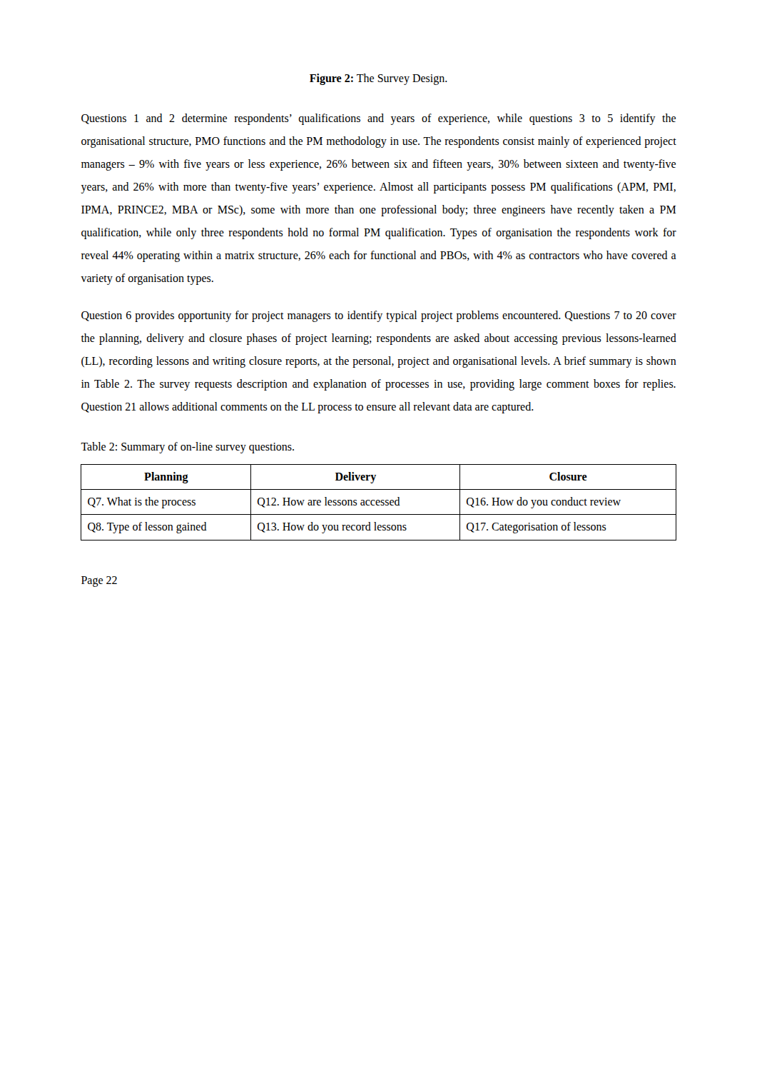Figure 2: The Survey Design.
Questions 1 and 2 determine respondents’ qualifications and years of experience, while questions 3 to 5 identify the organisational structure, PMO functions and the PM methodology in use. The respondents consist mainly of experienced project managers – 9% with five years or less experience, 26% between six and fifteen years, 30% between sixteen and twenty-five years, and 26% with more than twenty-five years’ experience. Almost all participants possess PM qualifications (APM, PMI, IPMA, PRINCE2, MBA or MSc), some with more than one professional body; three engineers have recently taken a PM qualification, while only three respondents hold no formal PM qualification. Types of organisation the respondents work for reveal 44% operating within a matrix structure, 26% each for functional and PBOs, with 4% as contractors who have covered a variety of organisation types.
Question 6 provides opportunity for project managers to identify typical project problems encountered. Questions 7 to 20 cover the planning, delivery and closure phases of project learning; respondents are asked about accessing previous lessons-learned (LL), recording lessons and writing closure reports, at the personal, project and organisational levels. A brief summary is shown in Table 2. The survey requests description and explanation of processes in use, providing large comment boxes for replies. Question 21 allows additional comments on the LL process to ensure all relevant data are captured.
Table 2: Summary of on-line survey questions.
| Planning | Delivery | Closure |
| --- | --- | --- |
| Q7. What is the process | Q12. How are lessons accessed | Q16. How do you conduct review |
| Q8. Type of lesson gained | Q13. How do you record lessons | Q17. Categorisation of lessons |
Page 22